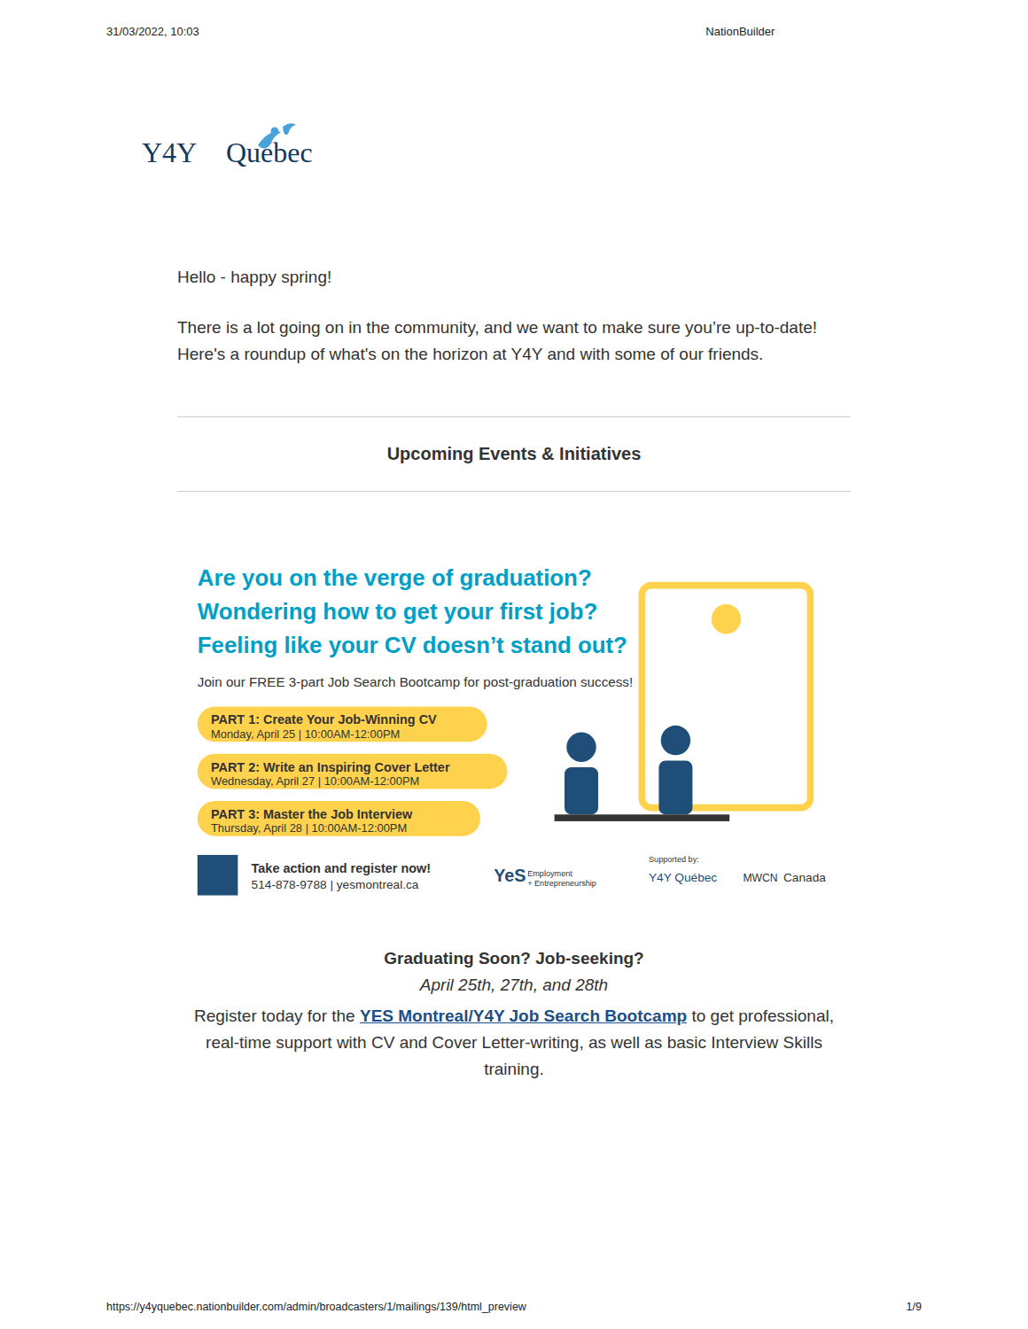31/03/2022, 10:03 NationBuilder
Hello - happy spring!
There is a lot going on in the community, and we want to make sure you’re up-to-date! Here's a roundup of what's on the horizon at Y4Y and with some of our friends.
Upcoming Events & Initiatives
Graduating Soon? Job-seeking?
April 25th, 27th, and 28th
Register today for the YES Montreal/Y4Y Job Search Bootcamp to get professional, real-time support with CV and Cover Letter-writing, as well as basic Interview Skills training.
https://y4yquebec.nationbuilder.com/admin/broadcasters/1/mailings/139/html_preview 1/9